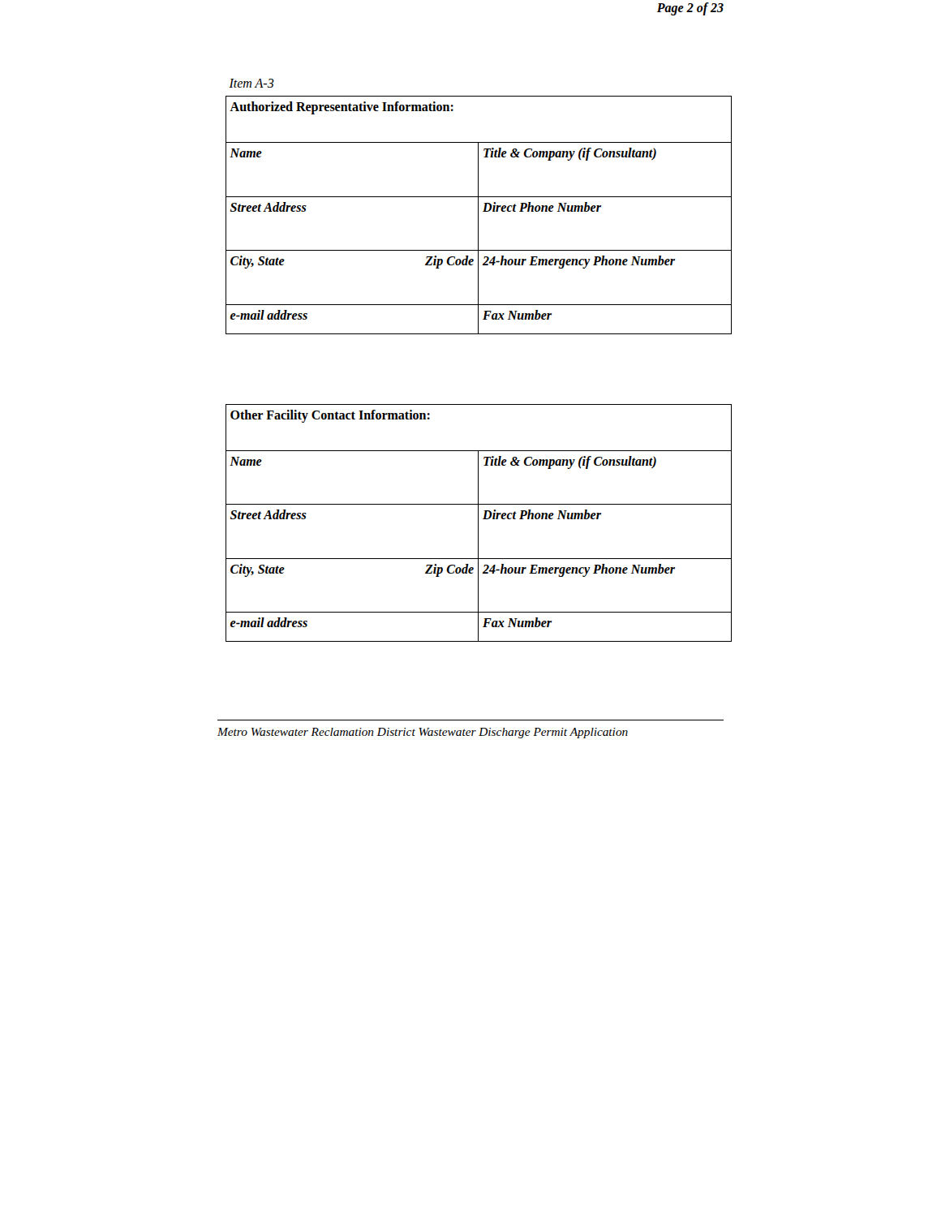Page 2 of 23
Item A-3
| Authorized Representative Information: | |
| Name | Title & Company (if Consultant) |
| Street Address | Direct Phone Number |
| City, State Zip Code | 24-hour Emergency Phone Number |
| e-mail address | Fax Number |
| Other Facility Contact Information: | |
| Name | Title & Company (if Consultant) |
| Street Address | Direct Phone Number |
| City, State Zip Code | 24-hour Emergency Phone Number |
| e-mail address | Fax Number |
Metro Wastewater Reclamation District Wastewater Discharge Permit Application